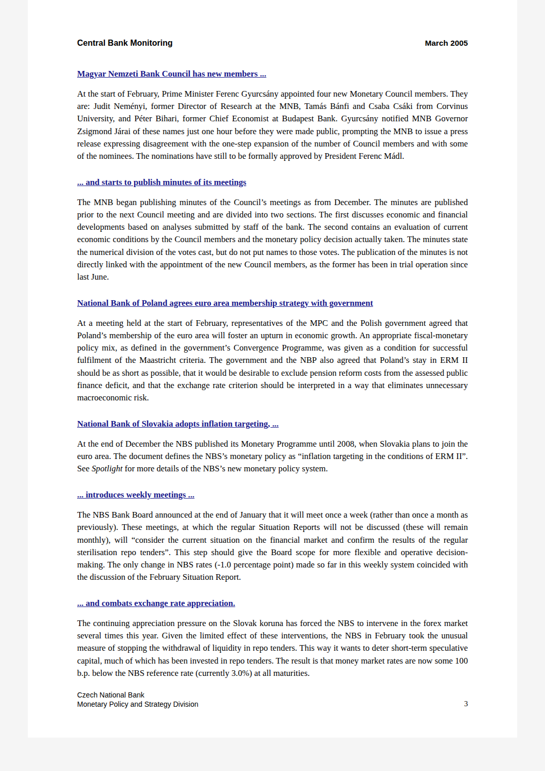Central Bank Monitoring March 2005
Magyar Nemzeti Bank Council has new members ...
At the start of February, Prime Minister Ferenc Gyurcsány appointed four new Monetary Council members. They are: Judit Neményi, former Director of Research at the MNB, Tamás Bánfi and Csaba Csáki from Corvinus University, and Péter Bihari, former Chief Economist at Budapest Bank. Gyurcsány notified MNB Governor Zsigmond Járai of these names just one hour before they were made public, prompting the MNB to issue a press release expressing disagreement with the one-step expansion of the number of Council members and with some of the nominees. The nominations have still to be formally approved by President Ferenc Mádl.
... and starts to publish minutes of its meetings
The MNB began publishing minutes of the Council’s meetings as from December. The minutes are published prior to the next Council meeting and are divided into two sections. The first discusses economic and financial developments based on analyses submitted by staff of the bank. The second contains an evaluation of current economic conditions by the Council members and the monetary policy decision actually taken. The minutes state the numerical division of the votes cast, but do not put names to those votes. The publication of the minutes is not directly linked with the appointment of the new Council members, as the former has been in trial operation since last June.
National Bank of Poland agrees euro area membership strategy with government
At a meeting held at the start of February, representatives of the MPC and the Polish government agreed that Poland’s membership of the euro area will foster an upturn in economic growth. An appropriate fiscal-monetary policy mix, as defined in the government’s Convergence Programme, was given as a condition for successful fulfilment of the Maastricht criteria. The government and the NBP also agreed that Poland’s stay in ERM II should be as short as possible, that it would be desirable to exclude pension reform costs from the assessed public finance deficit, and that the exchange rate criterion should be interpreted in a way that eliminates unnecessary macroeconomic risk.
National Bank of Slovakia adopts inflation targeting, ...
At the end of December the NBS published its Monetary Programme until 2008, when Slovakia plans to join the euro area. The document defines the NBS’s monetary policy as “inflation targeting in the conditions of ERM II”. See Spotlight for more details of the NBS’s new monetary policy system.
... introduces weekly meetings ...
The NBS Bank Board announced at the end of January that it will meet once a week (rather than once a month as previously). These meetings, at which the regular Situation Reports will not be discussed (these will remain monthly), will “consider the current situation on the financial market and confirm the results of the regular sterilisation repo tenders”. This step should give the Board scope for more flexible and operative decision-making. The only change in NBS rates (-1.0 percentage point) made so far in this weekly system coincided with the discussion of the February Situation Report.
... and combats exchange rate appreciation.
The continuing appreciation pressure on the Slovak koruna has forced the NBS to intervene in the forex market several times this year. Given the limited effect of these interventions, the NBS in February took the unusual measure of stopping the withdrawal of liquidity in repo tenders. This way it wants to deter short-term speculative capital, much of which has been invested in repo tenders. The result is that money market rates are now some 100 b.p. below the NBS reference rate (currently 3.0%) at all maturities.
Czech National Bank
Monetary Policy and Strategy Division
3